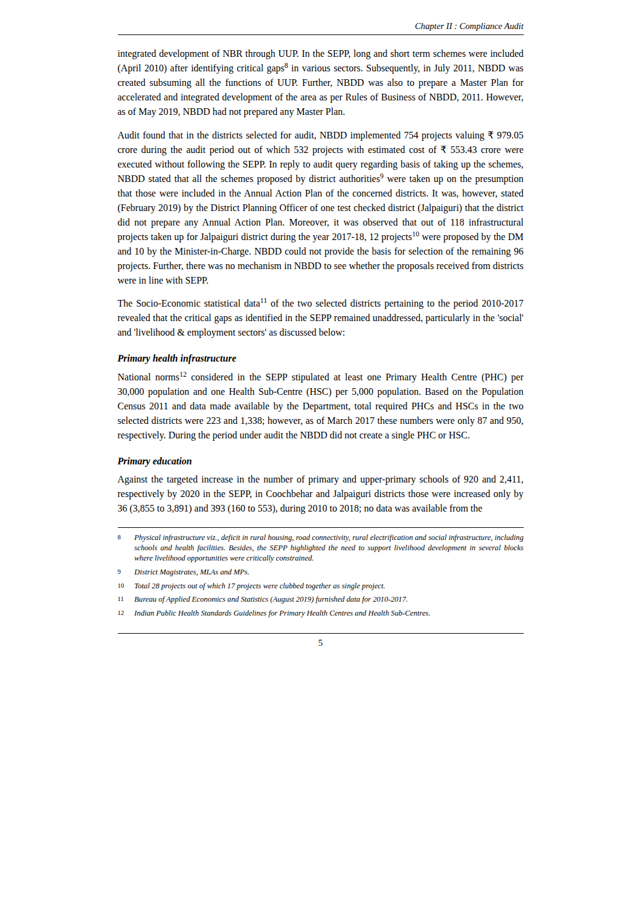Chapter II : Compliance Audit
integrated development of NBR through UUP. In the SEPP, long and short term schemes were included (April 2010) after identifying critical gaps8 in various sectors. Subsequently, in July 2011, NBDD was created subsuming all the functions of UUP. Further, NBDD was also to prepare a Master Plan for accelerated and integrated development of the area as per Rules of Business of NBDD, 2011. However, as of May 2019, NBDD had not prepared any Master Plan.
Audit found that in the districts selected for audit, NBDD implemented 754 projects valuing ₹ 979.05 crore during the audit period out of which 532 projects with estimated cost of ₹ 553.43 crore were executed without following the SEPP. In reply to audit query regarding basis of taking up the schemes, NBDD stated that all the schemes proposed by district authorities9 were taken up on the presumption that those were included in the Annual Action Plan of the concerned districts. It was, however, stated (February 2019) by the District Planning Officer of one test checked district (Jalpaiguri) that the district did not prepare any Annual Action Plan. Moreover, it was observed that out of 118 infrastructural projects taken up for Jalpaiguri district during the year 2017-18, 12 projects10 were proposed by the DM and 10 by the Minister-in-Charge. NBDD could not provide the basis for selection of the remaining 96 projects. Further, there was no mechanism in NBDD to see whether the proposals received from districts were in line with SEPP.
The Socio-Economic statistical data11 of the two selected districts pertaining to the period 2010-2017 revealed that the critical gaps as identified in the SEPP remained unaddressed, particularly in the 'social' and 'livelihood & employment sectors' as discussed below:
Primary health infrastructure
National norms12 considered in the SEPP stipulated at least one Primary Health Centre (PHC) per 30,000 population and one Health Sub-Centre (HSC) per 5,000 population. Based on the Population Census 2011 and data made available by the Department, total required PHCs and HSCs in the two selected districts were 223 and 1,338; however, as of March 2017 these numbers were only 87 and 950, respectively. During the period under audit the NBDD did not create a single PHC or HSC.
Primary education
Against the targeted increase in the number of primary and upper-primary schools of 920 and 2,411, respectively by 2020 in the SEPP, in Coochbehar and Jalpaiguri districts those were increased only by 36 (3,855 to 3,891) and 393 (160 to 553), during 2010 to 2018; no data was available from the
8 Physical infrastructure viz., deficit in rural housing, road connectivity, rural electrification and social infrastructure, including schools and health facilities. Besides, the SEPP highlighted the need to support livelihood development in several blocks where livelihood opportunities were critically constrained.
9 District Magistrates, MLAs and MPs.
10 Total 28 projects out of which 17 projects were clubbed together as single project.
11 Bureau of Applied Economics and Statistics (August 2019) furnished data for 2010-2017.
12 Indian Public Health Standards Guidelines for Primary Health Centres and Health Sub-Centres.
5